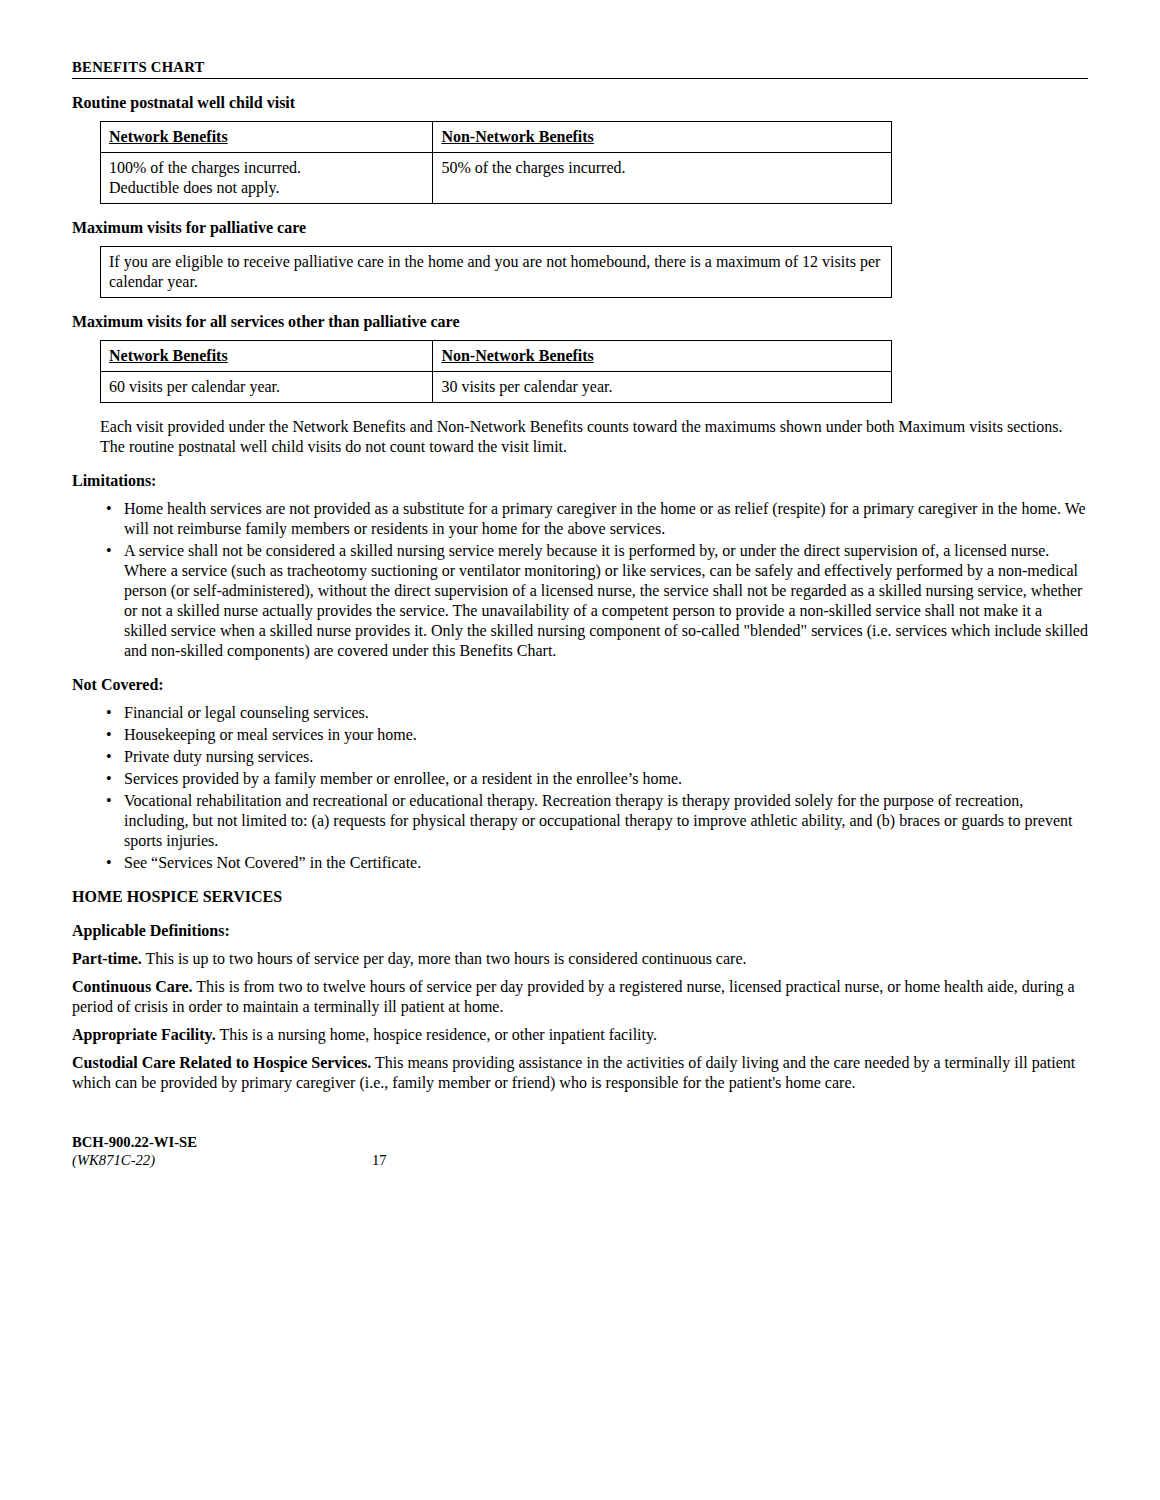BENEFITS CHART
Routine postnatal well child visit
| Network Benefits | Non-Network Benefits |
| --- | --- |
| 100% of the charges incurred. Deductible does not apply. | 50% of the charges incurred. |
Maximum visits for palliative care
| If you are eligible to receive palliative care in the home and you are not homebound, there is a maximum of 12 visits per calendar year. |
Maximum visits for all services other than palliative care
| Network Benefits | Non-Network Benefits |
| --- | --- |
| 60 visits per calendar year. | 30 visits per calendar year. |
Each visit provided under the Network Benefits and Non-Network Benefits counts toward the maximums shown under both Maximum visits sections. The routine postnatal well child visits do not count toward the visit limit.
Limitations:
Home health services are not provided as a substitute for a primary caregiver in the home or as relief (respite) for a primary caregiver in the home. We will not reimburse family members or residents in your home for the above services.
A service shall not be considered a skilled nursing service merely because it is performed by, or under the direct supervision of, a licensed nurse. Where a service (such as tracheotomy suctioning or ventilator monitoring) or like services, can be safely and effectively performed by a non-medical person (or self-administered), without the direct supervision of a licensed nurse, the service shall not be regarded as a skilled nursing service, whether or not a skilled nurse actually provides the service. The unavailability of a competent person to provide a non-skilled service shall not make it a skilled service when a skilled nurse provides it. Only the skilled nursing component of so-called "blended" services (i.e. services which include skilled and non-skilled components) are covered under this Benefits Chart.
Not Covered:
Financial or legal counseling services.
Housekeeping or meal services in your home.
Private duty nursing services.
Services provided by a family member or enrollee, or a resident in the enrollee’s home.
Vocational rehabilitation and recreational or educational therapy. Recreation therapy is therapy provided solely for the purpose of recreation, including, but not limited to: (a) requests for physical therapy or occupational therapy to improve athletic ability, and (b) braces or guards to prevent sports injuries.
See “Services Not Covered” in the Certificate.
HOME HOSPICE SERVICES
Applicable Definitions:
Part-time. This is up to two hours of service per day, more than two hours is considered continuous care.
Continuous Care. This is from two to twelve hours of service per day provided by a registered nurse, licensed practical nurse, or home health aide, during a period of crisis in order to maintain a terminally ill patient at home.
Appropriate Facility. This is a nursing home, hospice residence, or other inpatient facility.
Custodial Care Related to Hospice Services. This means providing assistance in the activities of daily living and the care needed by a terminally ill patient which can be provided by primary caregiver (i.e., family member or friend) who is responsible for the patient's home care.
BCH-900.22-WI-SE
(WK871C-22)
17